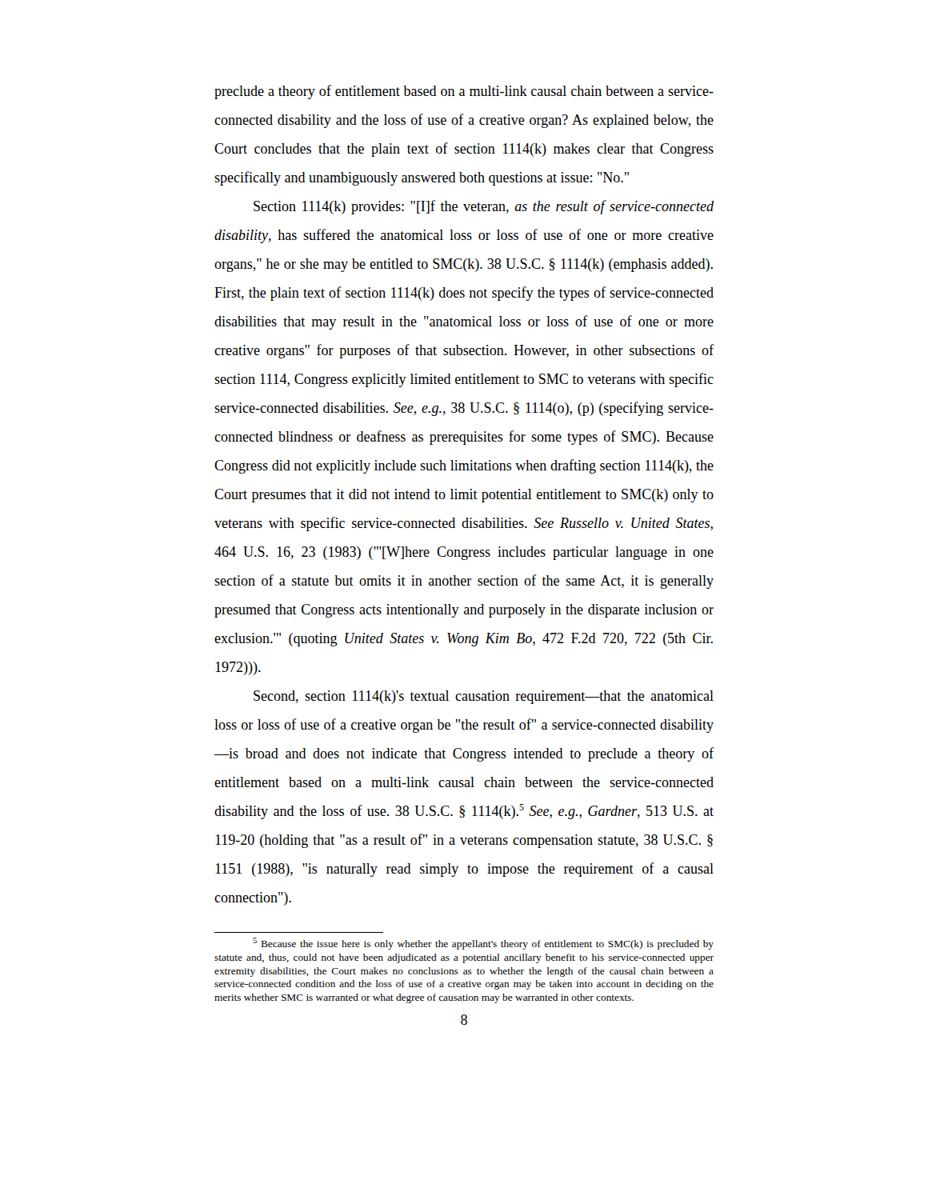preclude a theory of entitlement based on a multi-link causal chain between a service-connected disability and the loss of use of a creative organ? As explained below, the Court concludes that the plain text of section 1114(k) makes clear that Congress specifically and unambiguously answered both questions at issue: "No."
Section 1114(k) provides: "[I]f the veteran, as the result of service-connected disability, has suffered the anatomical loss or loss of use of one or more creative organs," he or she may be entitled to SMC(k). 38 U.S.C. § 1114(k) (emphasis added). First, the plain text of section 1114(k) does not specify the types of service-connected disabilities that may result in the "anatomical loss or loss of use of one or more creative organs" for purposes of that subsection. However, in other subsections of section 1114, Congress explicitly limited entitlement to SMC to veterans with specific service-connected disabilities. See, e.g., 38 U.S.C. § 1114(o), (p) (specifying service-connected blindness or deafness as prerequisites for some types of SMC). Because Congress did not explicitly include such limitations when drafting section 1114(k), the Court presumes that it did not intend to limit potential entitlement to SMC(k) only to veterans with specific service-connected disabilities. See Russello v. United States, 464 U.S. 16, 23 (1983) ("'[W]here Congress includes particular language in one section of a statute but omits it in another section of the same Act, it is generally presumed that Congress acts intentionally and purposely in the disparate inclusion or exclusion.'" (quoting United States v. Wong Kim Bo, 472 F.2d 720, 722 (5th Cir. 1972))).
Second, section 1114(k)'s textual causation requirement—that the anatomical loss or loss of use of a creative organ be "the result of" a service-connected disability—is broad and does not indicate that Congress intended to preclude a theory of entitlement based on a multi-link causal chain between the service-connected disability and the loss of use. 38 U.S.C. § 1114(k).5 See, e.g., Gardner, 513 U.S. at 119-20 (holding that "as a result of" in a veterans compensation statute, 38 U.S.C. § 1151 (1988), "is naturally read simply to impose the requirement of a causal connection").
5 Because the issue here is only whether the appellant's theory of entitlement to SMC(k) is precluded by statute and, thus, could not have been adjudicated as a potential ancillary benefit to his service-connected upper extremity disabilities, the Court makes no conclusions as to whether the length of the causal chain between a service-connected condition and the loss of use of a creative organ may be taken into account in deciding on the merits whether SMC is warranted or what degree of causation may be warranted in other contexts.
8